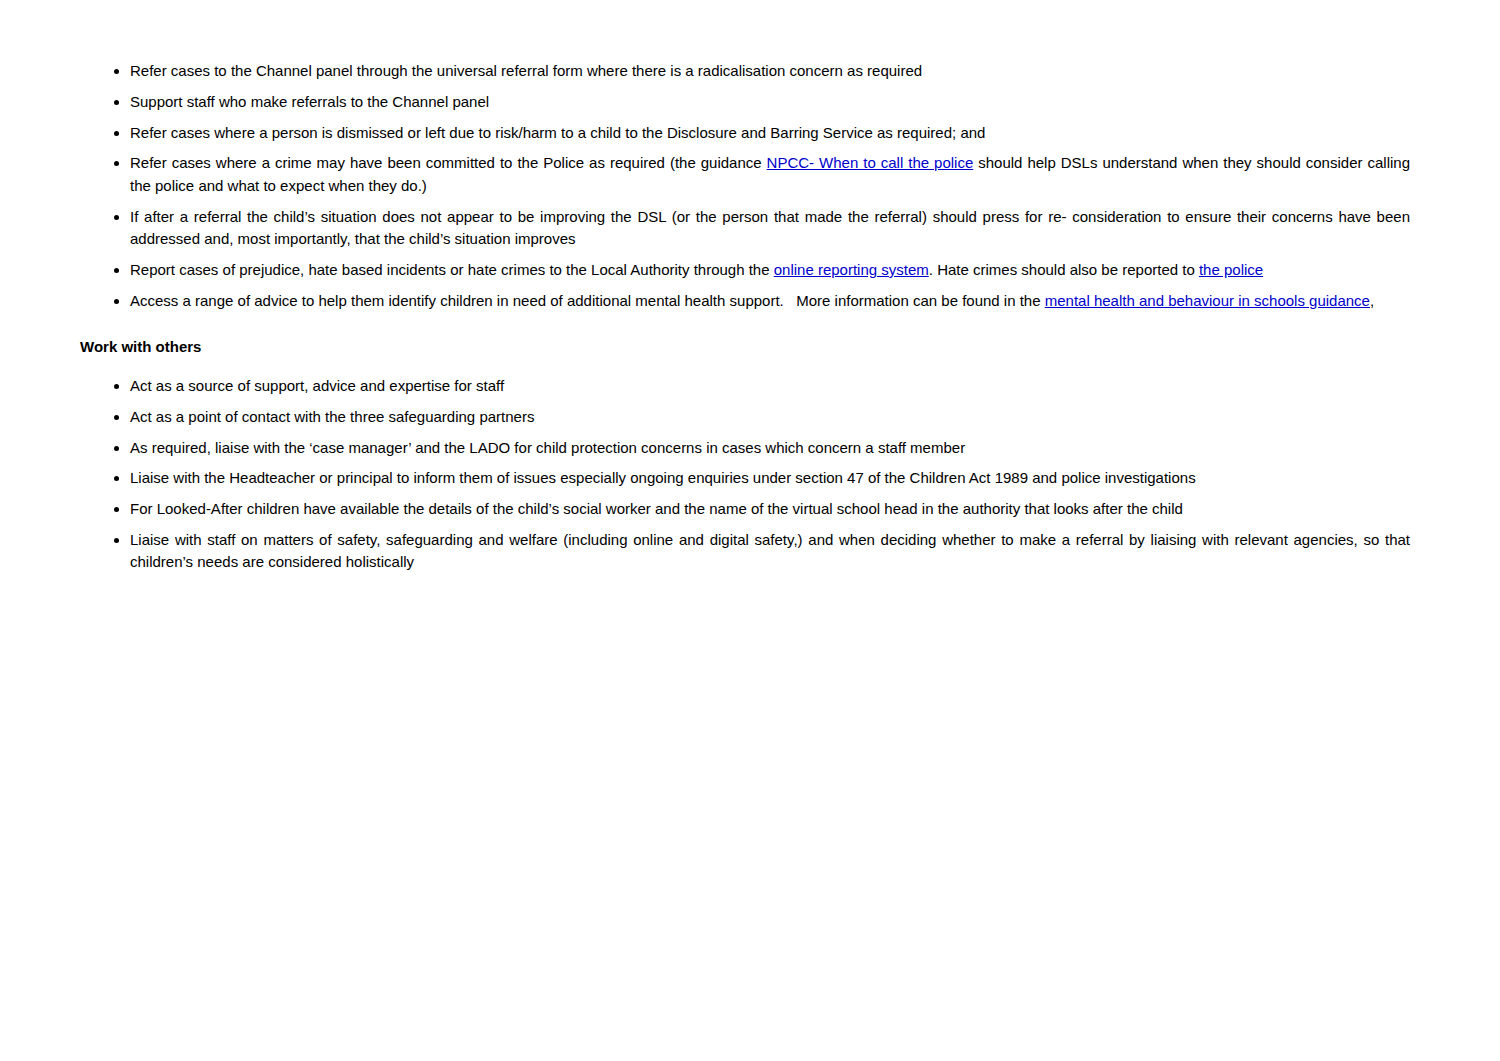Refer cases to the Channel panel through the universal referral form where there is a radicalisation concern as required
Support staff who make referrals to the Channel panel
Refer cases where a person is dismissed or left due to risk/harm to a child to the Disclosure and Barring Service as required; and
Refer cases where a crime may have been committed to the Police as required (the guidance NPCC- When to call the police should help DSLs understand when they should consider calling the police and what to expect when they do.)
If after a referral the child’s situation does not appear to be improving the DSL (or the person that made the referral) should press for re- consideration to ensure their concerns have been addressed and, most importantly, that the child’s situation improves
Report cases of prejudice, hate based incidents or hate crimes to the Local Authority through the online reporting system. Hate crimes should also be reported to the police
Access a range of advice to help them identify children in need of additional mental health support. More information can be found in the mental health and behaviour in schools guidance,
Work with others
Act as a source of support, advice and expertise for staff
Act as a point of contact with the three safeguarding partners
As required, liaise with the ‘case manager’ and the LADO for child protection concerns in cases which concern a staff member
Liaise with the Headteacher or principal to inform them of issues especially ongoing enquiries under section 47 of the Children Act 1989 and police investigations
For Looked-After children have available the details of the child’s social worker and the name of the virtual school head in the authority that looks after the child
Liaise with staff on matters of safety, safeguarding and welfare (including online and digital safety,) and when deciding whether to make a referral by liaising with relevant agencies, so that children’s needs are considered holistically